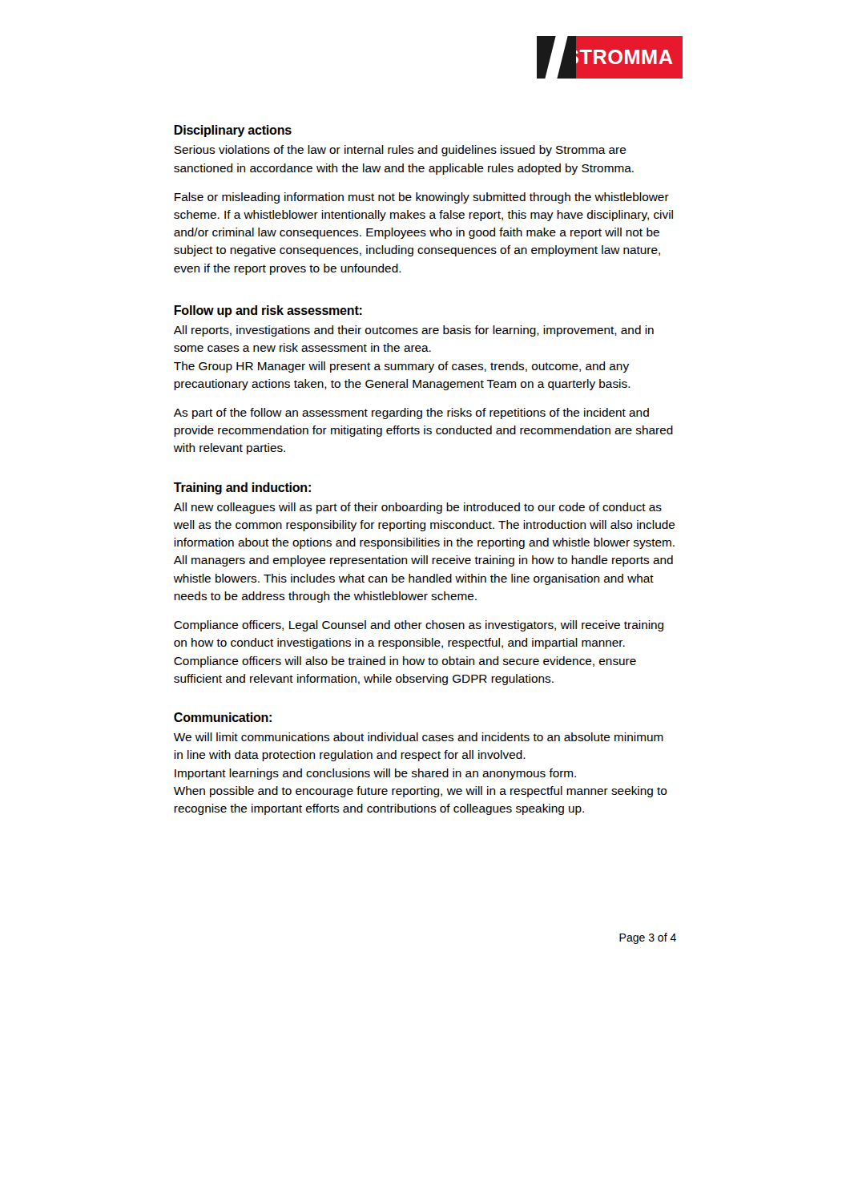STROMMA
Disciplinary actions
Serious violations of the law or internal rules and guidelines issued by Stromma are sanctioned in accordance with the law and the applicable rules adopted by Stromma.
False or misleading information must not be knowingly submitted through the whistleblower scheme. If a whistleblower intentionally makes a false report, this may have disciplinary, civil and/or criminal law consequences. Employees who in good faith make a report will not be subject to negative consequences, including consequences of an employment law nature, even if the report proves to be unfounded.
Follow up and risk assessment:
All reports, investigations and their outcomes are basis for learning, improvement, and in some cases a new risk assessment in the area.
The Group HR Manager will present a summary of cases, trends, outcome, and any precautionary actions taken, to the General Management Team on a quarterly basis.
As part of the follow an assessment regarding the risks of repetitions of the incident and provide recommendation for mitigating efforts is conducted and recommendation are shared with relevant parties.
Training and induction:
All new colleagues will as part of their onboarding be introduced to our code of conduct as well as the common responsibility for reporting misconduct. The introduction will also include information about the options and responsibilities in the reporting and whistle blower system.
All managers and employee representation will receive training in how to handle reports and whistle blowers. This includes what can be handled within the line organisation and what needs to be address through the whistleblower scheme.
Compliance officers, Legal Counsel and other chosen as investigators, will receive training on how to conduct investigations in a responsible, respectful, and impartial manner. Compliance officers will also be trained in how to obtain and secure evidence, ensure sufficient and relevant information, while observing GDPR regulations.
Communication:
We will limit communications about individual cases and incidents to an absolute minimum in line with data protection regulation and respect for all involved.
Important learnings and conclusions will be shared in an anonymous form.
When possible and to encourage future reporting, we will in a respectful manner seeking to recognise the important efforts and contributions of colleagues speaking up.
Page 3 of 4